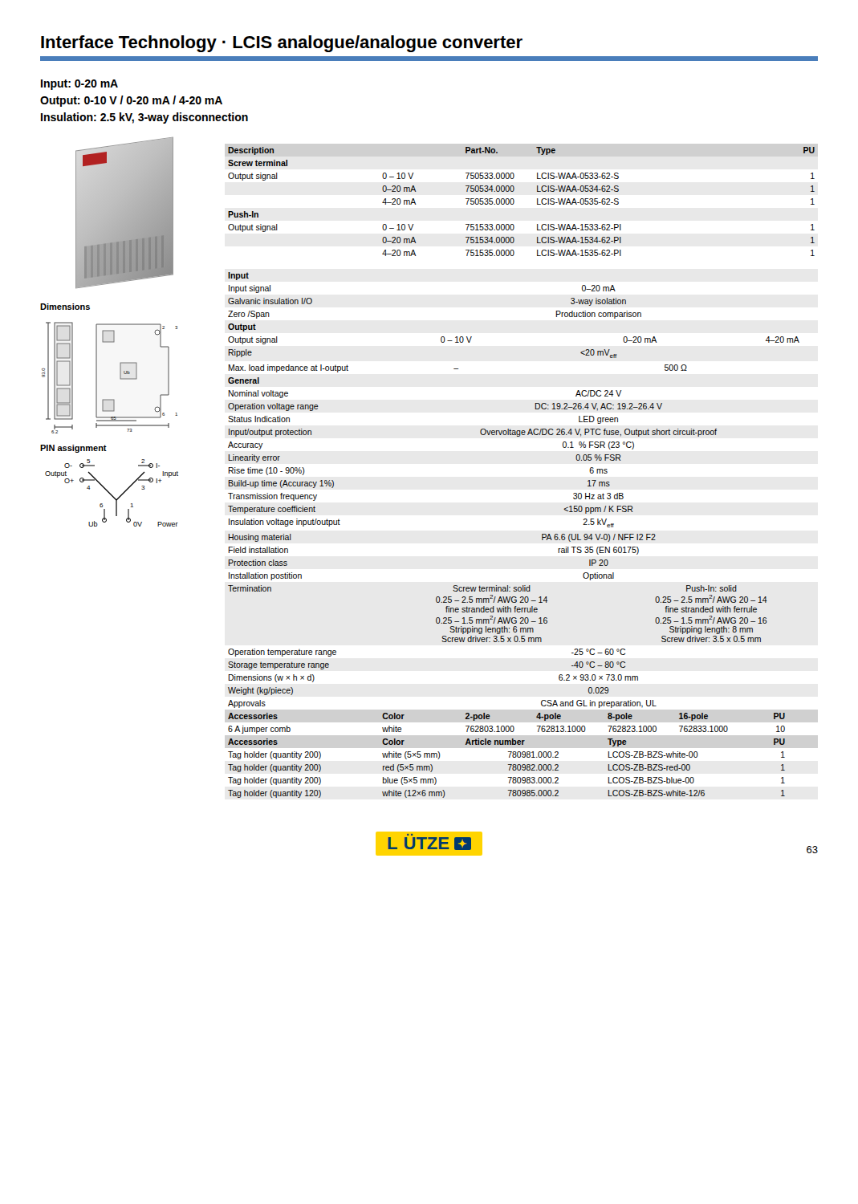Interface Technology · LCIS analogue/analogue converter
Input: 0-20 mA
Output: 0-10 V / 0-20 mA / 4-20 mA
Insulation: 2.5 kV, 3-way disconnection
Dimensions
93.0 6.2 2 3 6 1 Ub 73 65
PIN assignment
5 4 O- O+ Output 2 3 I- I+ Input 6 1 Ub 0V Power
| Description | | Part-No. | Type | PU |
| Screw terminal | | | | |
| Output signal | 0 – 10 V | 750533.0000 | LCIS-WAA-0533-62-S | 1 |
| | 0–20 mA | 750534.0000 | LCIS-WAA-0534-62-S | 1 |
| | 4–20 mA | 750535.0000 | LCIS-WAA-0535-62-S | 1 |
| Push-In | | | | |
| Output signal | 0 – 10 V | 751533.0000 | LCIS-WAA-1533-62-PI | 1 |
| | 0–20 mA | 751534.0000 | LCIS-WAA-1534-62-PI | 1 |
| | 4–20 mA | 751535.0000 | LCIS-WAA-1535-62-PI | 1 |
| Input | |
| Input signal | 0–20 mA |
| Galvanic insulation I/O | 3-way isolation |
| Zero /Span | Production comparison |
| Output | |
| Output signal | 0 – 10 V | 0–20 mA | 4–20 mA |
| Ripple | <20 mV eff |
| Max. load impedance at I-output | – | 500 Ω |
| General | |
| Nominal voltage | AC/DC 24 V |
| Operation voltage range | DC: 19.2–26.4 V, AC: 19.2–26.4 V |
| Status Indication | LED green |
| Input/output protection | Overvoltage AC/DC 26.4 V, PTC fuse, Output short circuit-proof |
| Accuracy | 0.1 % FSR (23 °C) |
| Linearity error | 0.05 % FSR |
| Rise time (10 - 90%) | 6 ms |
| Build-up time (Accuracy 1%) | 17 ms |
| Transmission frequency | 30 Hz at 3 dB |
| Temperature coefficient | <150 ppm / K FSR |
| Insulation voltage input/output | 2.5 kV eff |
| Housing material | PA 6.6 (UL 94 V-0) / NFF I2 F2 |
| Field installation | rail TS 35 (EN 60175) |
| Protection class | IP 20 |
| Installation postition | Optional |
| Termination | Screw terminal: solid 0.25 – 2.5 mm 2 / AWG 20 – 14 fine stranded with ferrule 0.25 – 1.5 mm 2 / AWG 20 – 16 Stripping length: 6 mm Screw driver: 3.5 x 0.5 mm | Push-In: solid 0.25 – 2.5 mm 2 / AWG 20 – 14 fine stranded with ferrule 0.25 – 1.5 mm 2 / AWG 20 – 16 Stripping length: 8 mm Screw driver: 3.5 x 0.5 mm |
| Operation temperature range | -25 °C – 60 °C |
| Storage temperature range | -40 °C – 80 °C |
| Dimensions (w × h × d) | 6.2 × 93.0 × 73.0 mm |
| Weight (kg/piece) | 0.029 |
| Approvals | CSA and GL in preparation, UL |
| Accessories | Color | 2-pole | 4-pole | 8-pole | 16-pole | PU | |
| 6 A jumper comb | white | 762803.1000 | 762813.1000 | 762823.1000 | 762833.1000 | 10 | |
| Accessories | Color | Article number | Type | PU | |
| Tag holder (quantity 200) | white (5×5 mm) | 780981.000.2 | LCOS-ZB-BZS-white-00 | 1 | |
| Tag holder (quantity 200) | red (5×5 mm) | 780982.000.2 | LCOS-ZB-BZS-red-00 | 1 | |
| Tag holder (quantity 200) | blue (5×5 mm) | 780983.000.2 | LCOS-ZB-BZS-blue-00 | 1 | |
| Tag holder (quantity 120) | white (12×6 mm) | 780985.000.2 | LCOS-ZB-BZS-white-12/6 | 1 | |
LÜTZE ✦ 63